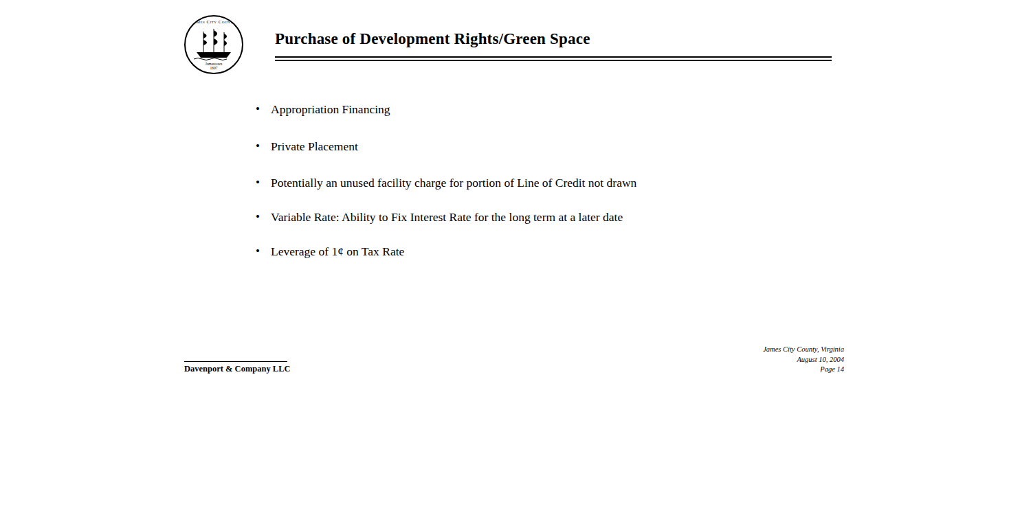James City County
Jamestown
1607
Purchase of Development Rights/Green Space
Appropriation Financing
Private Placement
Potentially an unused facility charge for portion of Line of Credit not drawn
Variable Rate: Ability to Fix Interest Rate for the long term at a later date
Leverage of 1¢ on Tax Rate
Davenport & Company LLC
James City County, Virginia
August 10, 2004
Page 14